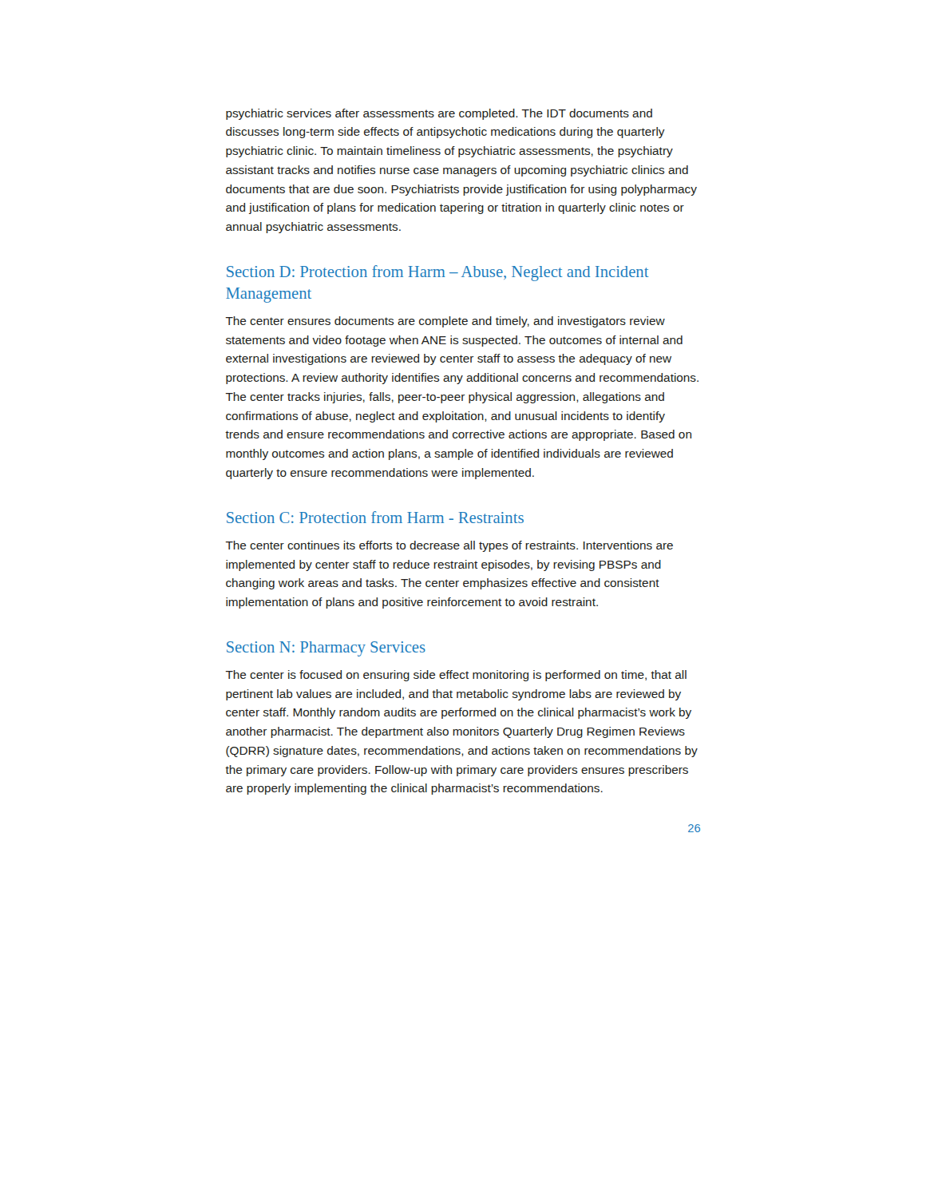psychiatric services after assessments are completed. The IDT documents and discusses long-term side effects of antipsychotic medications during the quarterly psychiatric clinic. To maintain timeliness of psychiatric assessments, the psychiatry assistant tracks and notifies nurse case managers of upcoming psychiatric clinics and documents that are due soon. Psychiatrists provide justification for using polypharmacy and justification of plans for medication tapering or titration in quarterly clinic notes or annual psychiatric assessments.
Section D: Protection from Harm – Abuse, Neglect and Incident Management
The center ensures documents are complete and timely, and investigators review statements and video footage when ANE is suspected. The outcomes of internal and external investigations are reviewed by center staff to assess the adequacy of new protections. A review authority identifies any additional concerns and recommendations. The center tracks injuries, falls, peer-to-peer physical aggression, allegations and confirmations of abuse, neglect and exploitation, and unusual incidents to identify trends and ensure recommendations and corrective actions are appropriate. Based on monthly outcomes and action plans, a sample of identified individuals are reviewed quarterly to ensure recommendations were implemented.
Section C: Protection from Harm - Restraints
The center continues its efforts to decrease all types of restraints. Interventions are implemented by center staff to reduce restraint episodes, by revising PBSPs and changing work areas and tasks. The center emphasizes effective and consistent implementation of plans and positive reinforcement to avoid restraint.
Section N: Pharmacy Services
The center is focused on ensuring side effect monitoring is performed on time, that all pertinent lab values are included, and that metabolic syndrome labs are reviewed by center staff. Monthly random audits are performed on the clinical pharmacist’s work by another pharmacist. The department also monitors Quarterly Drug Regimen Reviews (QDRR) signature dates, recommendations, and actions taken on recommendations by the primary care providers. Follow-up with primary care providers ensures prescribers are properly implementing the clinical pharmacist’s recommendations.
26